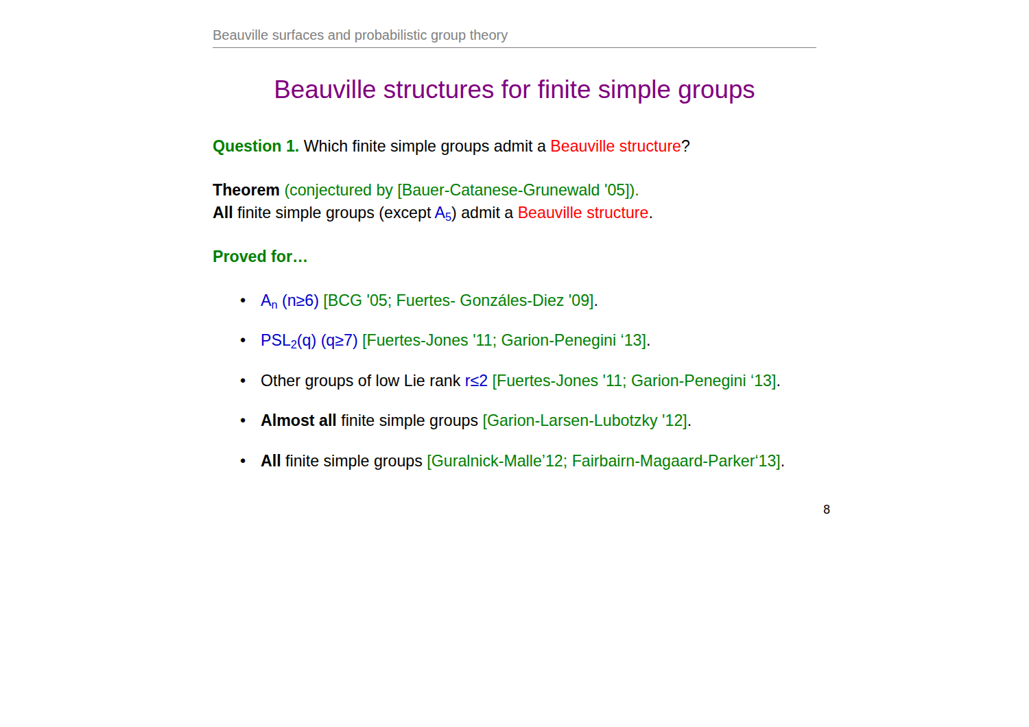Beauville surfaces and probabilistic group theory
Beauville structures for finite simple groups
Question 1. Which finite simple groups admit a Beauville structure?
Theorem (conjectured by [Bauer-Catanese-Grunewald '05]).
All finite simple groups (except A5) admit a Beauville structure.
Proved for…
An (n≥6) [BCG '05; Fuertes- Gonzáles-Diez '09].
PSL2(q) (q≥7) [Fuertes-Jones '11; Garion-Penegini ‘13].
Other groups of low Lie rank r≤2 [Fuertes-Jones '11; Garion-Penegini ‘13].
Almost all finite simple groups [Garion-Larsen-Lubotzky '12].
All finite simple groups [Guralnick-Malle’12; Fairbairn-Magaard-Parker‘13].
8